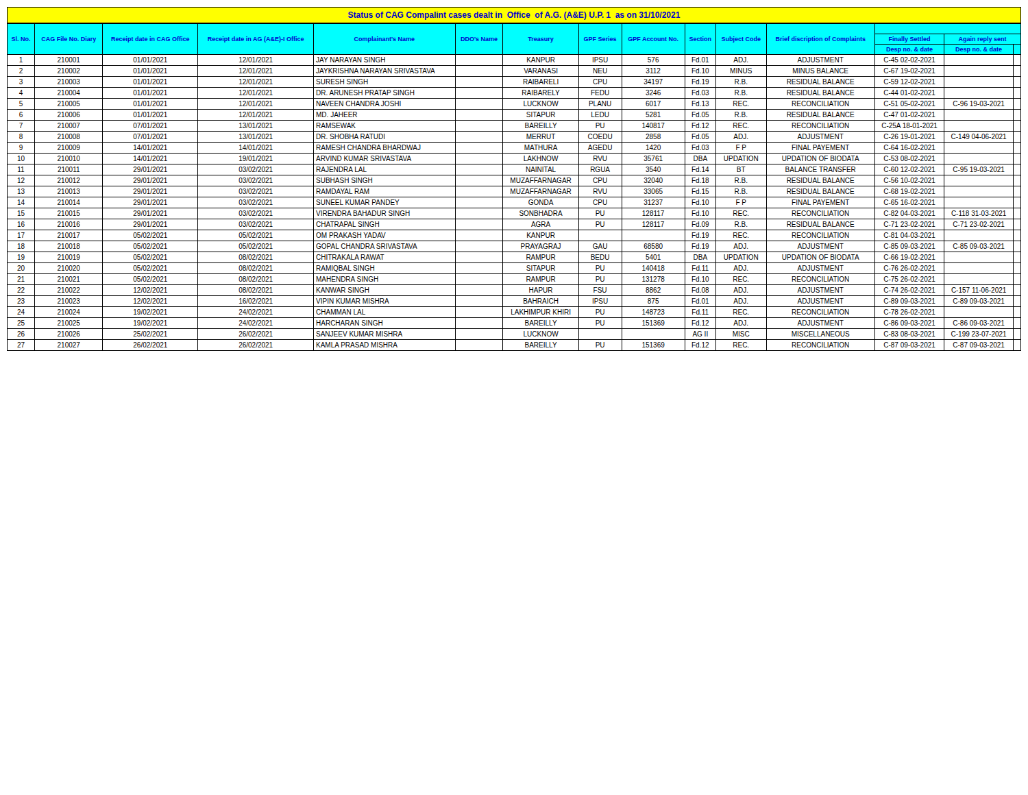Status of CAG Compalint cases dealt in Office of A.G. (A&E) U.P. 1 as on 31/10/2021
| Sl. No. | CAG File No. Diary | Receipt date in CAG Office | Receipt date in AG (A&E)-I Office | Complainant's Name | DDO's Name | Treasury | GPF Series | GPF Account No. | Section | Subject Code | Brief discription of Complaints | |
| --- | --- | --- | --- | --- | --- | --- | --- | --- | --- | --- | --- | --- |
| Finally Settled | Again reply sent |
| Desp no. & date | Desp no. & date | |
| 1 | 210001 | 01/01/2021 | 12/01/2021 | JAY NARAYAN SINGH | | KANPUR | IPSU | 576 | Fd.01 | ADJ. | ADJUSTMENT | C-45 02-02-2021 | | |
| 2 | 210002 | 01/01/2021 | 12/01/2021 | JAYKRISHNA NARAYAN SRIVASTAVA | | VARANASI | NEU | 3112 | Fd.10 | MINUS | MINUS BALANCE | C-67 19-02-2021 | | |
| 3 | 210003 | 01/01/2021 | 12/01/2021 | SURESH SINGH | | RAIBARELI | CPU | 34197 | Fd.19 | R.B. | RESIDUAL BALANCE | C-59 12-02-2021 | | |
| 4 | 210004 | 01/01/2021 | 12/01/2021 | DR. ARUNESH PRATAP SINGH | | RAIBARELY | FEDU | 3246 | Fd.03 | R.B. | RESIDUAL BALANCE | C-44 01-02-2021 | | |
| 5 | 210005 | 01/01/2021 | 12/01/2021 | NAVEEN CHANDRA JOSHI | | LUCKNOW | PLANU | 6017 | Fd.13 | REC. | RECONCILIATION | C-51 05-02-2021 | C-96 19-03-2021 | |
| 6 | 210006 | 01/01/2021 | 12/01/2021 | MD. JAHEER | | SITAPUR | LEDU | 5281 | Fd.05 | R.B. | RESIDUAL BALANCE | C-47 01-02-2021 | | |
| 7 | 210007 | 07/01/2021 | 13/01/2021 | RAMSEWAK | | BAREILLY | PU | 140817 | Fd.12 | REC. | RECONCILIATION | C-25A 18-01-2021 | | |
| 8 | 210008 | 07/01/2021 | 13/01/2021 | DR. SHOBHA RATUDI | | MERRUT | COEDU | 2858 | Fd.05 | ADJ. | ADJUSTMENT | C-26 19-01-2021 | C-149 04-06-2021 | |
| 9 | 210009 | 14/01/2021 | 14/01/2021 | RAMESH CHANDRA BHARDWAJ | | MATHURA | AGEDU | 1420 | Fd.03 | F P | FINAL PAYEMENT | C-64 16-02-2021 | | |
| 10 | 210010 | 14/01/2021 | 19/01/2021 | ARVIND KUMAR SRIVASTAVA | | LAKHNOW | RVU | 35761 | DBA | UPDATION | UPDATION OF BIODATA | C-53 08-02-2021 | | |
| 11 | 210011 | 29/01/2021 | 03/02/2021 | RAJENDRA LAL | | NAINITAL | RGUA | 3540 | Fd.14 | BT | BALANCE TRANSFER | C-60 12-02-2021 | C-95 19-03-2021 | |
| 12 | 210012 | 29/01/2021 | 03/02/2021 | SUBHASH SINGH | | MUZAFFARNAGAR | CPU | 32040 | Fd.18 | R.B. | RESIDUAL BALANCE | C-56 10-02-2021 | | |
| 13 | 210013 | 29/01/2021 | 03/02/2021 | RAMDAYAL RAM | | MUZAFFARNAGAR | RVU | 33065 | Fd.15 | R.B. | RESIDUAL BALANCE | C-68 19-02-2021 | | |
| 14 | 210014 | 29/01/2021 | 03/02/2021 | SUNEEL KUMAR PANDEY | | GONDA | CPU | 31237 | Fd.10 | F P | FINAL PAYEMENT | C-65 16-02-2021 | | |
| 15 | 210015 | 29/01/2021 | 03/02/2021 | VIRENDRA BAHADUR SINGH | | SONBHADRA | PU | 128117 | Fd.10 | REC. | RECONCILIATION | C-82 04-03-2021 | C-118 31-03-2021 | |
| 16 | 210016 | 29/01/2021 | 03/02/2021 | CHATRAPAL SINGH | | AGRA | PU | 128117 | Fd.09 | R.B. | RESIDUAL BALANCE | C-71 23-02-2021 | C-71 23-02-2021 | |
| 17 | 210017 | 05/02/2021 | 05/02/2021 | OM PRAKASH YADAV | | KANPUR | | | Fd.19 | REC. | RECONCILIATION | C-81 04-03-2021 | | |
| 18 | 210018 | 05/02/2021 | 05/02/2021 | GOPAL CHANDRA SRIVASTAVA | | PRAYAGRAJ | GAU | 68580 | Fd.19 | ADJ. | ADJUSTMENT | C-85 09-03-2021 | C-85 09-03-2021 | |
| 19 | 210019 | 05/02/2021 | 08/02/2021 | CHITRAKALA RAWAT | | RAMPUR | BEDU | 5401 | DBA | UPDATION | UPDATION OF BIODATA | C-66 19-02-2021 | | |
| 20 | 210020 | 05/02/2021 | 08/02/2021 | RAMIQBAL SINGH | | SITAPUR | PU | 140418 | Fd.11 | ADJ. | ADJUSTMENT | C-76 26-02-2021 | | |
| 21 | 210021 | 05/02/2021 | 08/02/2021 | MAHENDRA SINGH | | RAMPUR | PU | 131278 | Fd.10 | REC. | RECONCILIATION | C-75 26-02-2021 | | |
| 22 | 210022 | 12/02/2021 | 08/02/2021 | KANWAR SINGH | | HAPUR | FSU | 8862 | Fd.08 | ADJ. | ADJUSTMENT | C-74 26-02-2021 | C-157 11-06-2021 | |
| 23 | 210023 | 12/02/2021 | 16/02/2021 | VIPIN KUMAR MISHRA | | BAHRAICH | IPSU | 875 | Fd.01 | ADJ. | ADJUSTMENT | C-89 09-03-2021 | C-89 09-03-2021 | |
| 24 | 210024 | 19/02/2021 | 24/02/2021 | CHAMMAN LAL | | LAKHIMPUR KHIRI | PU | 148723 | Fd.11 | REC. | RECONCILIATION | C-78 26-02-2021 | | |
| 25 | 210025 | 19/02/2021 | 24/02/2021 | HARCHARAN SINGH | | BAREILLY | PU | 151369 | Fd.12 | ADJ. | ADJUSTMENT | C-86 09-03-2021 | C-86 09-03-2021 | |
| 26 | 210026 | 25/02/2021 | 26/02/2021 | SANJEEV KUMAR MISHRA | | LUCKNOW | | | AG II | MISC | MISCELLANEOUS | C-83 08-03-2021 | C-199 23-07-2021 | |
| 27 | 210027 | 26/02/2021 | 26/02/2021 | KAMLA PRASAD MISHRA | | BAREILLY | PU | 151369 | Fd.12 | REC. | RECONCILIATION | C-87 09-03-2021 | C-87 09-03-2021 | |